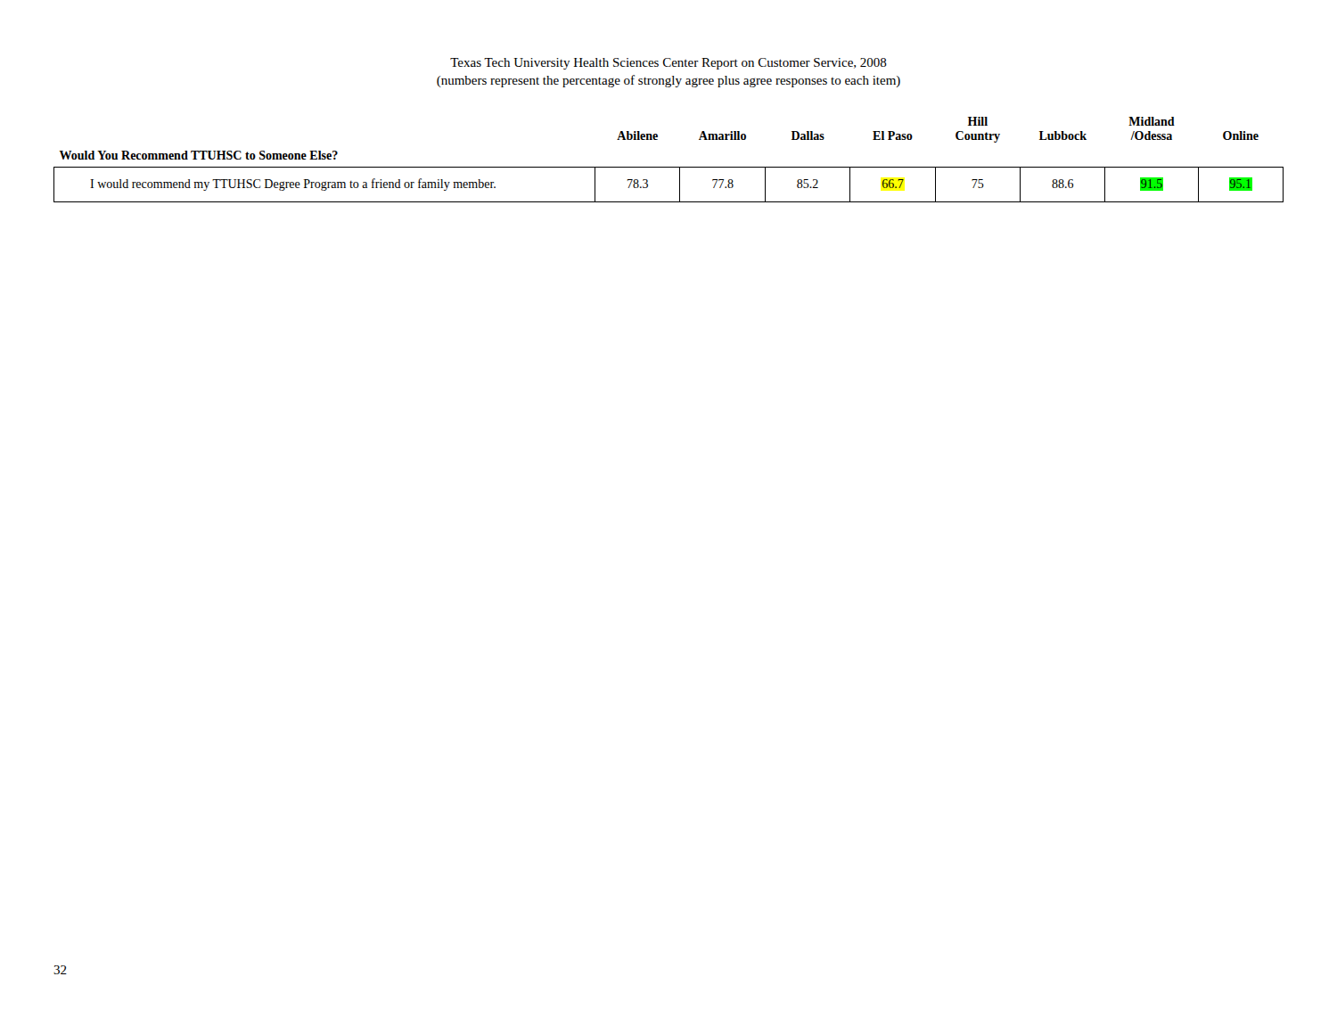Texas Tech University Health Sciences Center Report on Customer Service, 2008
(numbers represent the percentage of strongly agree plus agree responses to each item)
| | Abilene | Amarillo | Dallas | El Paso | Hill Country | Lubbock | Midland /Odessa | Online |
| --- | --- | --- | --- | --- | --- | --- | --- | --- |
| Would You Recommend TTUHSC to Someone Else? |
| I would recommend my TTUHSC Degree Program to a friend or family member. | 78.3 | 77.8 | 85.2 | 66.7 | 75 | 88.6 | 91.5 | 95.1 |
32